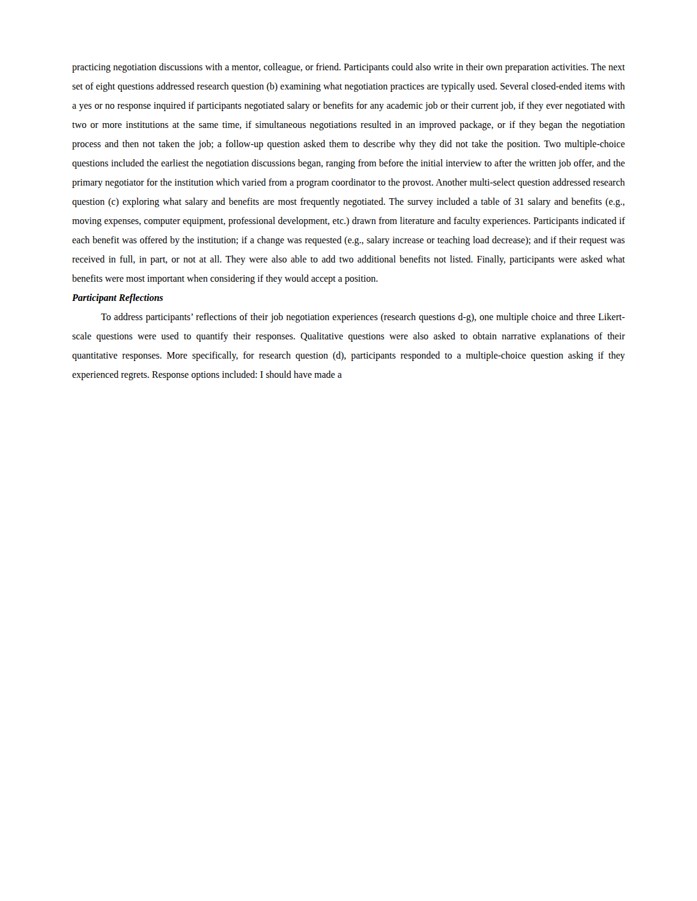practicing negotiation discussions with a mentor, colleague, or friend. Participants could also write in their own preparation activities. The next set of eight questions addressed research question (b) examining what negotiation practices are typically used. Several closed-ended items with a yes or no response inquired if participants negotiated salary or benefits for any academic job or their current job, if they ever negotiated with two or more institutions at the same time, if simultaneous negotiations resulted in an improved package, or if they began the negotiation process and then not taken the job; a follow-up question asked them to describe why they did not take the position. Two multiple-choice questions included the earliest the negotiation discussions began, ranging from before the initial interview to after the written job offer, and the primary negotiator for the institution which varied from a program coordinator to the provost. Another multi-select question addressed research question (c) exploring what salary and benefits are most frequently negotiated. The survey included a table of 31 salary and benefits (e.g., moving expenses, computer equipment, professional development, etc.) drawn from literature and faculty experiences. Participants indicated if each benefit was offered by the institution; if a change was requested (e.g., salary increase or teaching load decrease); and if their request was received in full, in part, or not at all. They were also able to add two additional benefits not listed. Finally, participants were asked what benefits were most important when considering if they would accept a position.
Participant Reflections
To address participants’ reflections of their job negotiation experiences (research questions d-g), one multiple choice and three Likert-scale questions were used to quantify their responses. Qualitative questions were also asked to obtain narrative explanations of their quantitative responses. More specifically, for research question (d), participants responded to a multiple-choice question asking if they experienced regrets. Response options included: I should have made a